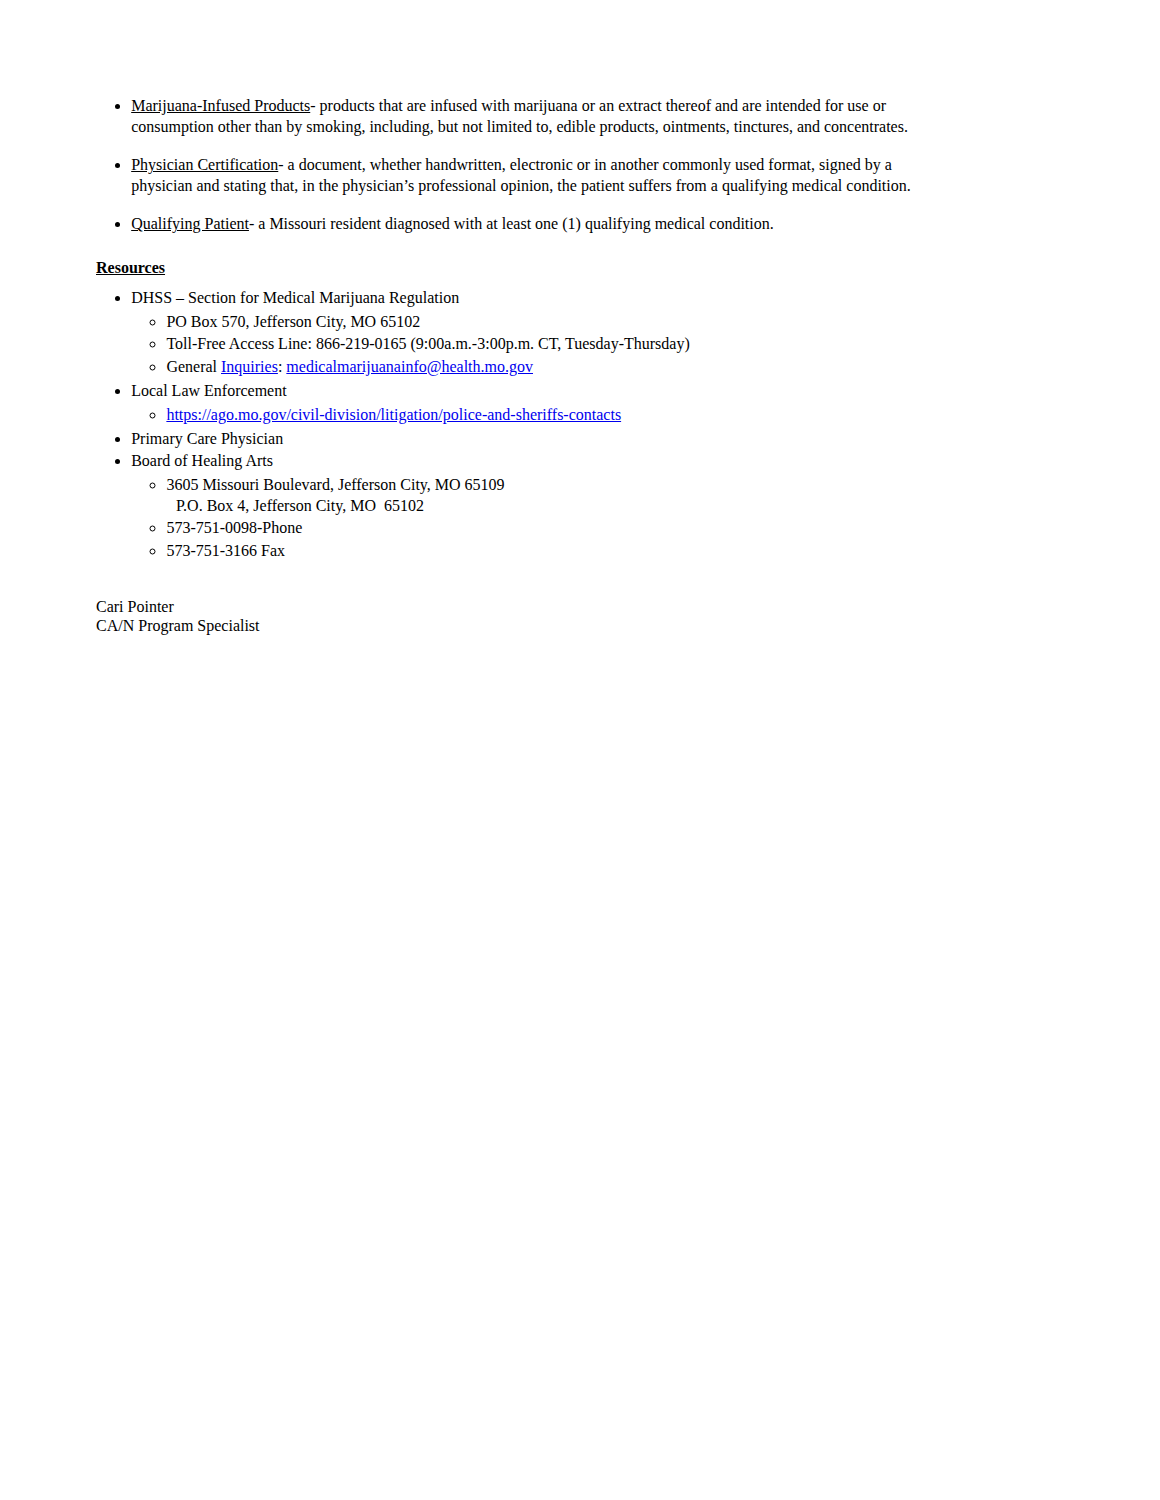Marijuana-Infused Products- products that are infused with marijuana or an extract thereof and are intended for use or consumption other than by smoking, including, but not limited to, edible products, ointments, tinctures, and concentrates.
Physician Certification- a document, whether handwritten, electronic or in another commonly used format, signed by a physician and stating that, in the physician’s professional opinion, the patient suffers from a qualifying medical condition.
Qualifying Patient- a Missouri resident diagnosed with at least one (1) qualifying medical condition.
Resources
DHSS – Section for Medical Marijuana Regulation
PO Box 570, Jefferson City, MO 65102
Toll-Free Access Line: 866-219-0165 (9:00a.m.-3:00p.m. CT, Tuesday-Thursday)
General Inquiries: medicalmarijuanainfo@health.mo.gov
Local Law Enforcement
https://ago.mo.gov/civil-division/litigation/police-and-sheriffs-contacts
Primary Care Physician
Board of Healing Arts
3605 Missouri Boulevard, Jefferson City, MO 65109P.O. Box 4, Jefferson City, MO 65102
573-751-0098-Phone
573-751-3166 Fax
Cari Pointer
CA/N Program Specialist